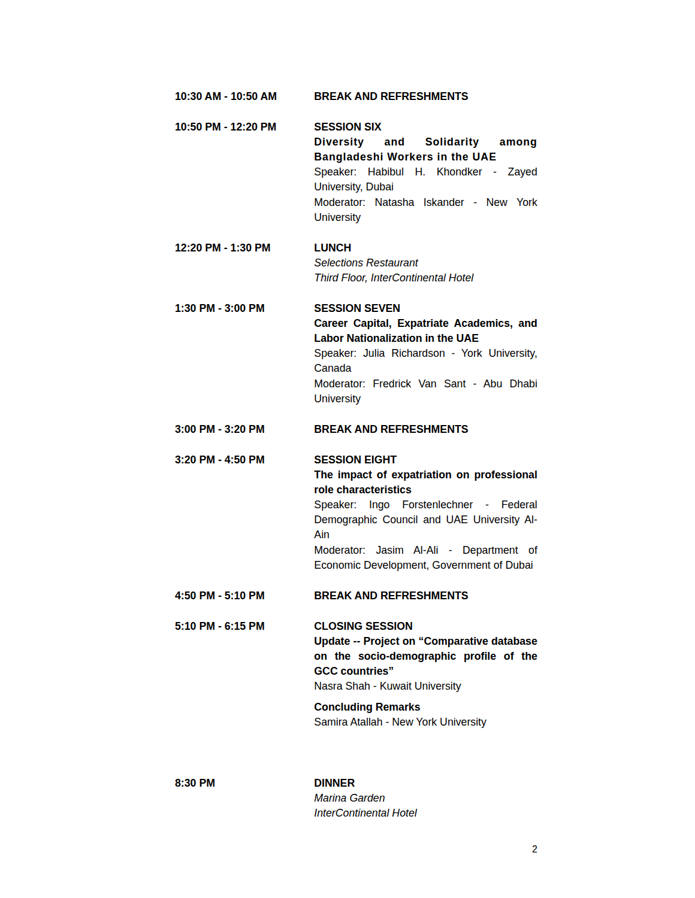| 10:30 AM - 10:50 AM | BREAK AND REFRESHMENTS |
| 10:50 PM - 12:20 PM | SESSION SIX Diversity and Solidarity among Bangladeshi Workers in the UAE Speaker: Habibul H. Khondker - Zayed University, Dubai Moderator: Natasha Iskander - New York University |
| 12:20 PM - 1:30 PM | LUNCH Selections Restaurant Third Floor, InterContinental Hotel |
| 1:30 PM - 3:00 PM | SESSION SEVEN Career Capital, Expatriate Academics, and Labor Nationalization in the UAE Speaker: Julia Richardson - York University, Canada Moderator: Fredrick Van Sant - Abu Dhabi University |
| 3:00 PM - 3:20 PM | BREAK AND REFRESHMENTS |
| 3:20 PM - 4:50 PM | SESSION EIGHT The impact of expatriation on professional role characteristics Speaker: Ingo Forstenlechner - Federal Demographic Council and UAE University Al-Ain Moderator: Jasim Al-Ali - Department of Economic Development, Government of Dubai |
| 4:50 PM - 5:10 PM | BREAK AND REFRESHMENTS |
| 5:10 PM - 6:15 PM | CLOSING SESSION Update -- Project on “Comparative database on the socio-demographic profile of the GCC countries” Nasra Shah - Kuwait University Concluding Remarks Samira Atallah - New York University |
| 8:30 PM | DINNER Marina Garden InterContinental Hotel |
2